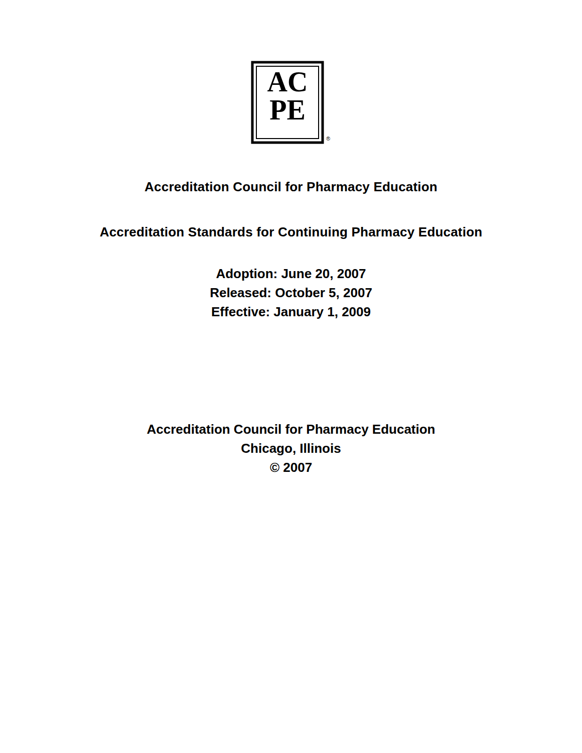ACPE logo AC PE ®
Accreditation Council for Pharmacy Education
Accreditation Standards for Continuing Pharmacy Education
Adoption: June 20, 2007
Released: October 5, 2007
Effective: January 1, 2009
Accreditation Council for Pharmacy Education
Chicago, Illinois
© 2007